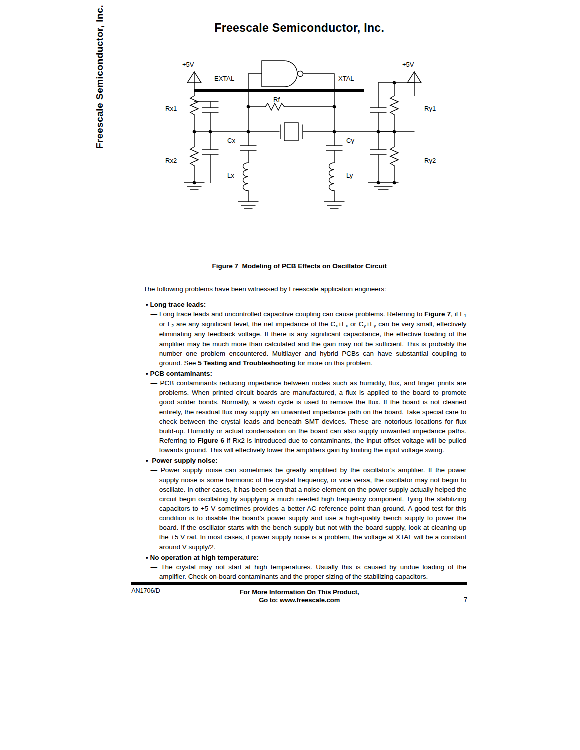Freescale Semiconductor, Inc.
Freescale Semiconductor, Inc.
+5V +5V EXTAL XTAL Rf Rx1 Rx2 Ry1 Ry2 Cx Cy Lx Ly
Figure 7 Modeling of PCB Effects on Oscillator Circuit
The following problems have been witnessed by Freescale application engineers:
Long trace leads: Long trace leads and uncontrolled capacitive coupling can cause problems. Referring to Figure 7, if L1 or L2 are any significant level, the net impedance of the Cx+Lx or Cy+Ly can be very small, effectively eliminating any feedback voltage. If there is any significant capacitance, the effective loading of the amplifier may be much more than calculated and the gain may not be sufficient. This is probably the number one problem encountered. Multilayer and hybrid PCBs can have substantial coupling to ground. See 5 Testing and Troubleshooting for more on this problem.
PCB contaminants: PCB contaminants reducing impedance between nodes such as humidity, flux, and finger prints are problems. When printed circuit boards are manufactured, a flux is applied to the board to promote good solder bonds. Normally, a wash cycle is used to remove the flux. If the board is not cleaned entirely, the residual flux may supply an unwanted impedance path on the board. Take special care to check between the crystal leads and beneath SMT devices. These are notorious locations for flux build-up. Humidity or actual condensation on the board can also supply unwanted impedance paths. Referring to Figure 6 if Rx2 is introduced due to contaminants, the input offset voltage will be pulled towards ground. This will effectively lower the amplifiers gain by limiting the input voltage swing.
Power supply noise: Power supply noise can sometimes be greatly amplified by the oscillator’s amplifier. If the power supply noise is some harmonic of the crystal frequency, or vice versa, the oscillator may not begin to oscillate. In other cases, it has been seen that a noise element on the power supply actually helped the circuit begin oscillating by supplying a much needed high frequency component. Tying the stabilizing capacitors to +5 V sometimes provides a better AC reference point than ground. A good test for this condition is to disable the board’s power supply and use a high-quality bench supply to power the board. If the oscillator starts with the bench supply but not with the board supply, look at cleaning up the +5 V rail. In most cases, if power supply noise is a problem, the voltage at XTAL will be a constant around V supply/2.
No operation at high temperature: The crystal may not start at high temperatures. Usually this is caused by undue loading of the amplifier. Check on-board contaminants and the proper sizing of the stabilizing capacitors.
AN1706/D
For More Information On This Product,
Go to: www.freescale.com
7